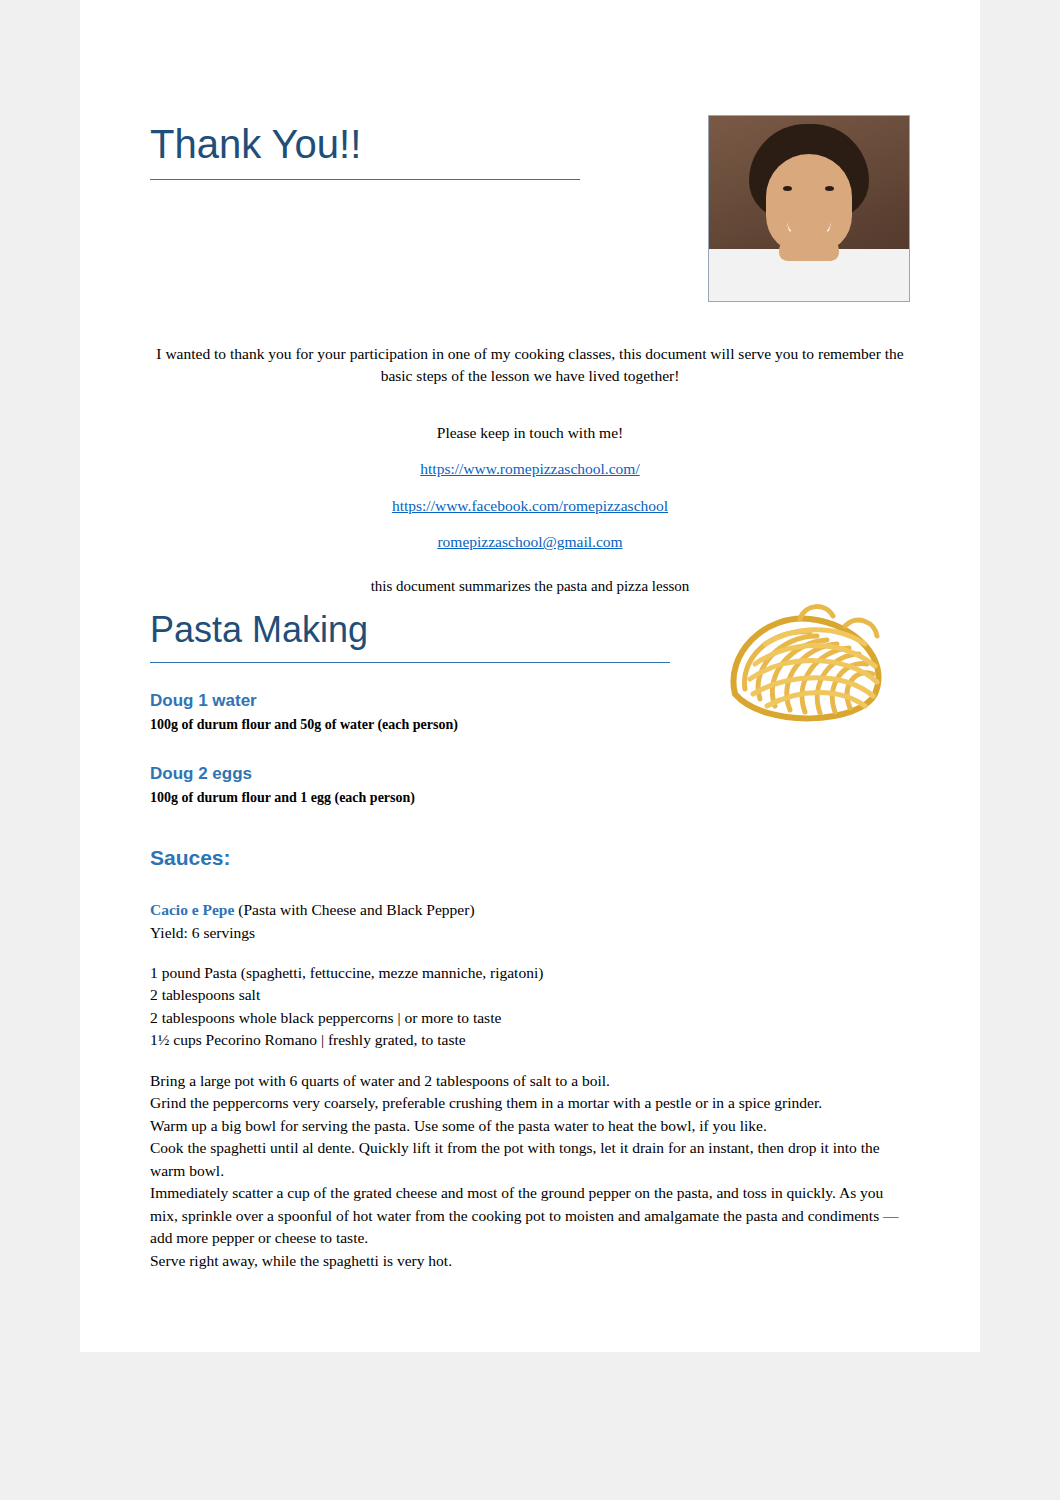Thank You!!
I wanted to thank you for your participation in one of my cooking classes, this document will serve you to remember the basic steps of the lesson we have lived together!
Please keep in touch with me!
https://www.romepizzaschool.com/
https://www.facebook.com/romepizzaschool
romepizzaschool@gmail.com
this document summarizes the pasta and pizza lesson
Pasta Making
Doug 1 water
100g of durum flour and 50g of water (each person)
Doug 2 eggs
100g of durum flour and 1 egg (each person)
Sauces:
Cacio e Pepe (Pasta with Cheese and Black Pepper)
Yield: 6 servings
1 pound Pasta (spaghetti, fettuccine, mezze manniche, rigatoni)
2 tablespoons salt
2 tablespoons whole black peppercorns | or more to taste
1½ cups Pecorino Romano | freshly grated, to taste
Bring a large pot with 6 quarts of water and 2 tablespoons of salt to a boil.
Grind the peppercorns very coarsely, preferable crushing them in a mortar with a pestle or in a spice grinder.
Warm up a big bowl for serving the pasta. Use some of the pasta water to heat the bowl, if you like.
Cook the spaghetti until al dente. Quickly lift it from the pot with tongs, let it drain for an instant, then drop it into the warm bowl.
Immediately scatter a cup of the grated cheese and most of the ground pepper on the pasta, and toss in quickly. As you mix, sprinkle over a spoonful of hot water from the cooking pot to moisten and amalgamate the pasta and condiments — add more pepper or cheese to taste.
Serve right away, while the spaghetti is very hot.